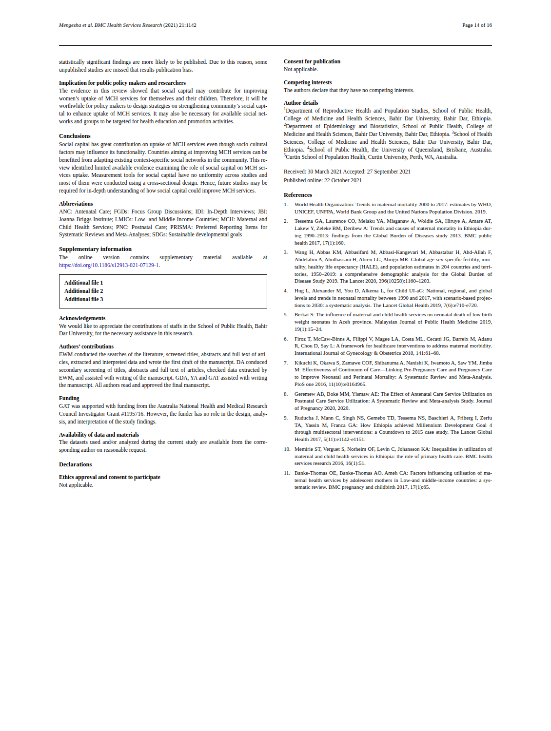Mengesha et al. BMC Health Services Research (2021) 21:1142
Page 14 of 16
statistically significant findings are more likely to be published. Due to this reason, some unpublished studies are missed that results publication bias.
Implication for public policy makers and researchers
The evidence in this review showed that social capital may contribute for improving women’s uptake of MCH services for themselves and their children. Therefore, it will be worthwhile for policy makers to design strategies on strengthening community’s social capital to enhance uptake of MCH services. It may also be necessary for available social networks and groups to be targeted for health education and promotion activities.
Conclusions
Social capital has great contribution on uptake of MCH services even though socio-cultural factors may influence its functionality. Countries aiming at improving MCH services can be benefited from adapting existing context-specific social networks in the community. This review identified limited available evidence examining the role of social capital on MCH services uptake. Measurement tools for social capital have no uniformity across studies and most of them were conducted using a cross-sectional design. Hence, future studies may be required for in-depth understanding of how social capital could improve MCH services.
Abbreviations
ANC: Antenatal Care; FGDs: Focus Group Discussions; IDI: In-Depth Interviews; JBI: Joanna Briggs Institute; LMICs: Low- and Middle-Income Countries; MCH: Maternal and Child Health Services; PNC: Postnatal Care; PRISMA: Preferred Reporting Items for Systematic Reviews and Meta-Analyses; SDGs: Sustainable developmental goals
Supplementary information
The online version contains supplementary material available at https://doi.org/10.1186/s12913-021-07129-1.
Additional file 1
Additional file 2
Additional file 3
Acknowledgements
We would like to appreciate the contributions of staffs in the School of Public Health, Bahir Dar University, for the necessary assistance in this research.
Authors’ contributions
EWM conducted the searches of the literature, screened titles, abstracts and full text of articles, extracted and interpreted data and wrote the first draft of the manuscript. DA conduced secondary screening of titles, abstracts and full text of articles, checked data extracted by EWM, and assisted with writing of the manuscript. GDA, YA and GAT assisted with writing the manuscript. All authors read and approved the final manuscript.
Funding
GAT was supported with funding from the Australia National Health and Medical Research Council Investigator Grant #1195716. However, the funder has no role in the design, analysis, and interpretation of the study findings.
Availability of data and materials
The datasets used and/or analyzed during the current study are available from the corresponding author on reasonable request.
Declarations
Ethics approval and consent to participate
Not applicable.
Consent for publication
Not applicable.
Competing interests
The authors declare that they have no competing interests.
Author details
1Department of Reproductive Health and Population Studies, School of Public Health, College of Medicine and Health Sciences, Bahir Dar University, Bahir Dar, Ethiopia. 2Department of Epidemiology and Biostatistics, School of Public Health, College of Medicine and Health Sciences, Bahir Dar University, Bahir Dar, Ethiopia. 3School of Health Sciences, College of Medicine and Health Sciences, Bahir Dar University, Bahir Dar, Ethiopia. 4School of Public Health, the University of Queensland, Brisbane, Australia. 5Curtin School of Population Health, Curtin University, Perth, WA, Australia.
Received: 30 March 2021 Accepted: 27 September 2021
Published online: 22 October 2021
References
World Health Organization: Trends in maternal mortality 2000 to 2017: estimates by WHO, UNICEF, UNFPA, World Bank Group and the United Nations Population Division. 2019.
Tessema GA, Laurence CO, Melaku YA, Misganaw A, Woldie SA, Hiruye A, Amare AT, Lakew Y, Zeleke BM, Deribew A: Trends and causes of maternal mortality in Ethiopia during 1990–2013: findings from the Global Burden of Diseases study 2013. BMC public health 2017, 17(1):160.
Wang H, Abbas KM, Abbasifard M, Abbasi-Kangevari M, Abbastabar H, Abd-Allah F, Abdelalim A, Abolhassani H, Abreu LG, Abrigo MR: Global age-sex-specific fertility, mortality, healthy life expectancy (HALE), and population estimates in 204 countries and territories, 1950–2019: a comprehensive demographic analysis for the Global Burden of Disease Study 2019. The Lancet 2020, 396(10258):1160–1203.
Hug L, Alexander M, You D, Alkema L, for Child UI-aG: National, regional, and global levels and trends in neonatal mortality between 1990 and 2017, with scenario-based projections to 2030: a systematic analysis. The Lancet Global Health 2019, 7(6):e710-e720.
Berkat S: The influence of maternal and child health services on neonatal death of low birth weight neonates in Aceh province. Malaysian Journal of Public Health Medicine 2019, 19(1):15–24.
Firoz T, McCaw-Binns A, Filippi V, Magee LA, Costa ML, Cecatti JG, Barreix M, Adanu R, Chou D, Say L: A framework for healthcare interventions to address maternal morbidity. International Journal of Gynecology & Obstetrics 2018, 141:61–68.
Kikuchi K, Okawa S, Zamawe COF, Shibanuma A, Nanishi K, Iwamoto A, Saw YM, Jimba M: Effectiveness of Continuum of Care—Linking Pre-Pregnancy Care and Pregnancy Care to Improve Neonatal and Perinatal Mortality: A Systematic Review and Meta-Analysis. PloS one 2016, 11(10):e0164965.
Geremew AB, Boke MM, Yismaw AE: The Effect of Antenatal Care Service Utilization on Postnatal Care Service Utilization: A Systematic Review and Meta-analysis Study. Journal of Pregnancy 2020, 2020.
Ruducha J, Mann C, Singh NS, Gemebo TD, Tessema NS, Baschieri A, Friberg I, Zerfu TA, Yassin M, Franca GA: How Ethiopia achieved Millennium Development Goal 4 through multisectoral interventions: a Countdown to 2015 case study. The Lancet Global Health 2017, 5(11):e1142-e1151.
Memirie ST, Verguet S, Norheim OF, Levin C, Johansson KA: Inequalities in utilization of maternal and child health services in Ethiopia: the role of primary health care. BMC health services research 2016, 16(1):51.
Banke-Thomas OE, Banke-Thomas AO, Ameh CA: Factors influencing utilisation of maternal health services by adolescent mothers in Low-and middle-income countries: a systematic review. BMC pregnancy and childbirth 2017, 17(1):65.